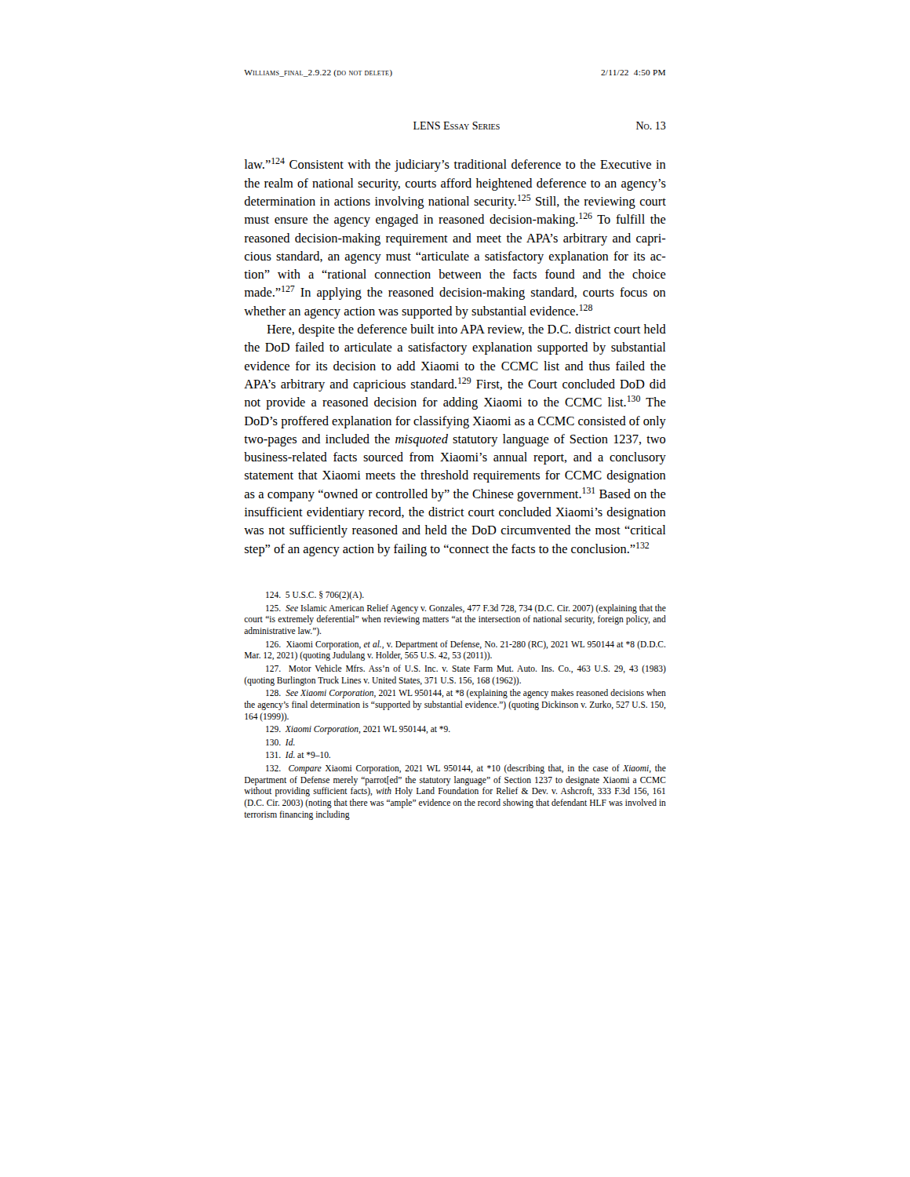Williams_Final_2.9.22 (Do Not Delete) 2/11/22 4:50 PM
LENS Essay Series No. 13
law.”124 Consistent with the judiciary’s traditional deference to the Executive in the realm of national security, courts afford heightened deference to an agency’s determination in actions involving national security.125 Still, the reviewing court must ensure the agency engaged in reasoned decision-making.126 To fulfill the reasoned decision-making requirement and meet the APA’s arbitrary and capricious standard, an agency must “articulate a satisfactory explanation for its action” with a “rational connection between the facts found and the choice made.”127 In applying the reasoned decision-making standard, courts focus on whether an agency action was supported by substantial evidence.128
Here, despite the deference built into APA review, the D.C. district court held the DoD failed to articulate a satisfactory explanation supported by substantial evidence for its decision to add Xiaomi to the CCMC list and thus failed the APA’s arbitrary and capricious standard.129 First, the Court concluded DoD did not provide a reasoned decision for adding Xiaomi to the CCMC list.130 The DoD’s proffered explanation for classifying Xiaomi as a CCMC consisted of only two-pages and included the misquoted statutory language of Section 1237, two business-related facts sourced from Xiaomi’s annual report, and a conclusory statement that Xiaomi meets the threshold requirements for CCMC designation as a company “owned or controlled by” the Chinese government.131 Based on the insufficient evidentiary record, the district court concluded Xiaomi’s designation was not sufficiently reasoned and held the DoD circumvented the most “critical step” of an agency action by failing to “connect the facts to the conclusion.”132
124. 5 U.S.C. § 706(2)(A).
125. See Islamic American Relief Agency v. Gonzales, 477 F.3d 728, 734 (D.C. Cir. 2007) (explaining that the court “is extremely deferential” when reviewing matters “at the intersection of national security, foreign policy, and administrative law.”).
126. Xiaomi Corporation, et al., v. Department of Defense, No. 21-280 (RC), 2021 WL 950144 at *8 (D.D.C. Mar. 12, 2021) (quoting Judulang v. Holder, 565 U.S. 42, 53 (2011)).
127. Motor Vehicle Mfrs. Ass’n of U.S. Inc. v. State Farm Mut. Auto. Ins. Co., 463 U.S. 29, 43 (1983) (quoting Burlington Truck Lines v. United States, 371 U.S. 156, 168 (1962)).
128. See Xiaomi Corporation, 2021 WL 950144, at *8 (explaining the agency makes reasoned decisions when the agency’s final determination is “supported by substantial evidence.”) (quoting Dickinson v. Zurko, 527 U.S. 150, 164 (1999)).
129. Xiaomi Corporation, 2021 WL 950144, at *9.
130. Id.
131. Id. at *9–10.
132. Compare Xiaomi Corporation, 2021 WL 950144, at *10 (describing that, in the case of Xiaomi, the Department of Defense merely “parrot[ed” the statutory language” of Section 1237 to designate Xiaomi a CCMC without providing sufficient facts), with Holy Land Foundation for Relief & Dev. v. Ashcroft, 333 F.3d 156, 161 (D.C. Cir. 2003) (noting that there was “ample” evidence on the record showing that defendant HLF was involved in terrorism financing including